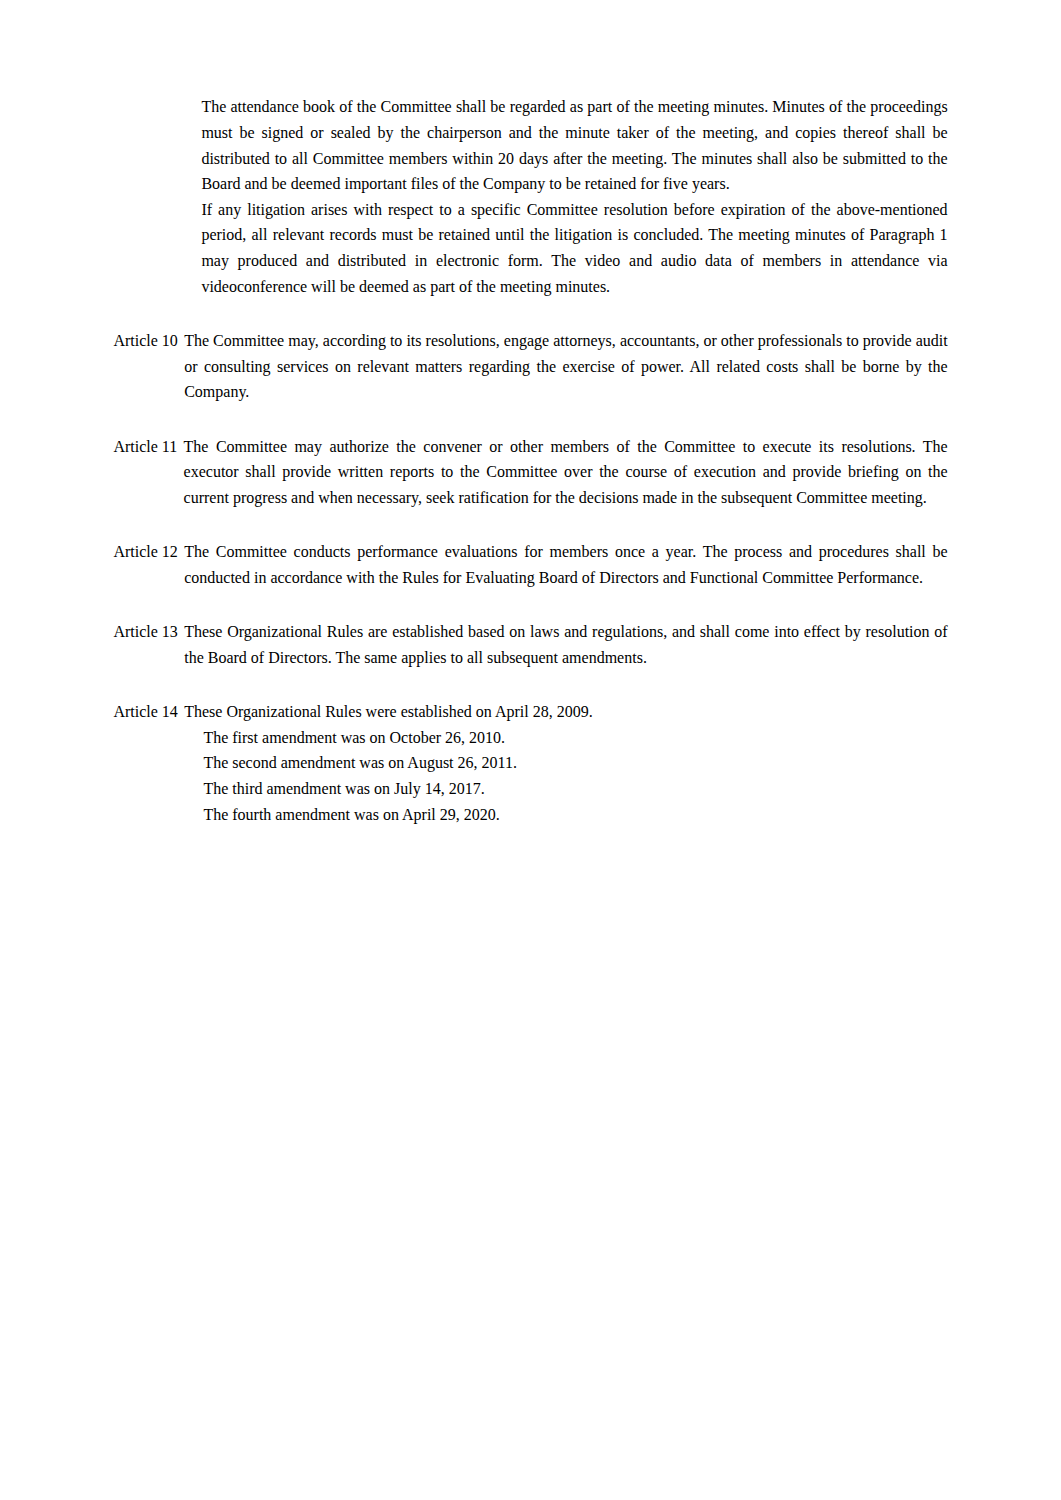The attendance book of the Committee shall be regarded as part of the meeting minutes. Minutes of the proceedings must be signed or sealed by the chairperson and the minute taker of the meeting, and copies thereof shall be distributed to all Committee members within 20 days after the meeting. The minutes shall also be submitted to the Board and be deemed important files of the Company to be retained for five years.
If any litigation arises with respect to a specific Committee resolution before expiration of the above-mentioned period, all relevant records must be retained until the litigation is concluded. The meeting minutes of Paragraph 1 may produced and distributed in electronic form. The video and audio data of members in attendance via videoconference will be deemed as part of the meeting minutes.
Article 10
The Committee may, according to its resolutions, engage attorneys, accountants, or other professionals to provide audit or consulting services on relevant matters regarding the exercise of power. All related costs shall be borne by the Company.
Article 11
The Committee may authorize the convener or other members of the Committee to execute its resolutions. The executor shall provide written reports to the Committee over the course of execution and provide briefing on the current progress and when necessary, seek ratification for the decisions made in the subsequent Committee meeting.
Article 12
The Committee conducts performance evaluations for members once a year. The process and procedures shall be conducted in accordance with the Rules for Evaluating Board of Directors and Functional Committee Performance.
Article 13
These Organizational Rules are established based on laws and regulations, and shall come into effect by resolution of the Board of Directors. The same applies to all subsequent amendments.
Article 14
These Organizational Rules were established on April 28, 2009.
The first amendment was on October 26, 2010.
The second amendment was on August 26, 2011.
The third amendment was on July 14, 2017.
The fourth amendment was on April 29, 2020.